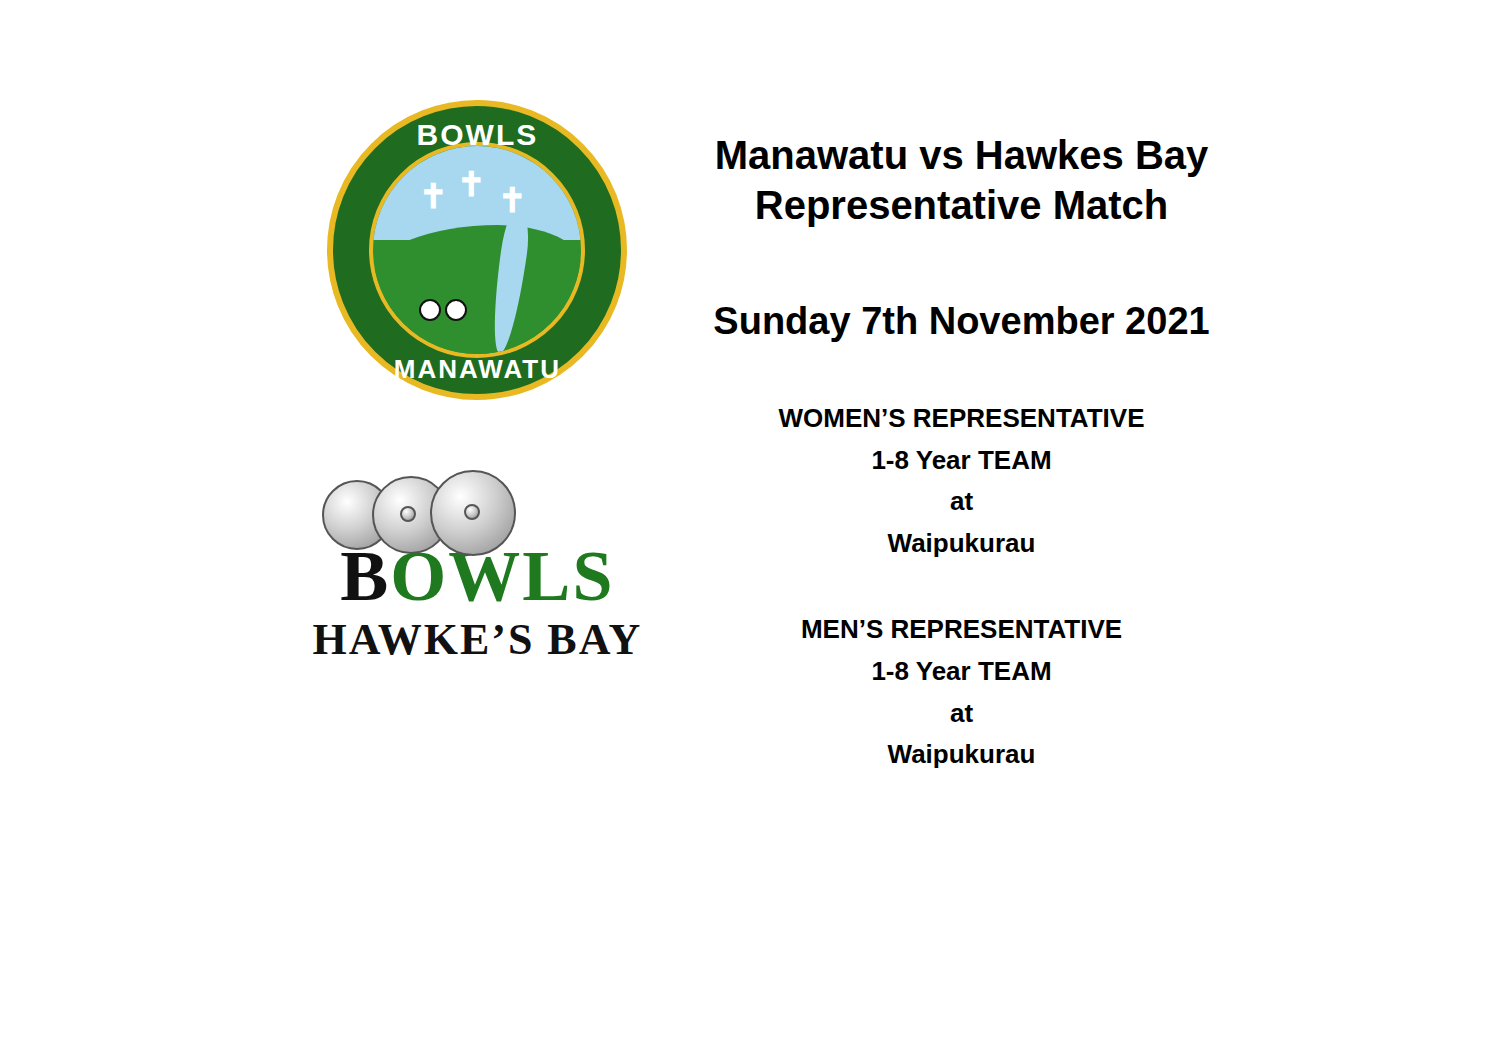✝
✝
✝
BOWLS
MANAWATU
BOWLS
HAWKE’S BAY
Manawatu vs Hawkes Bay
Representative Match
Sunday 7th November 2021
WOMEN’S REPRESENTATIVE
1-8 Year TEAM
at
Waipukurau
MEN’S REPRESENTATIVE
1-8 Year TEAM
at
Waipukurau